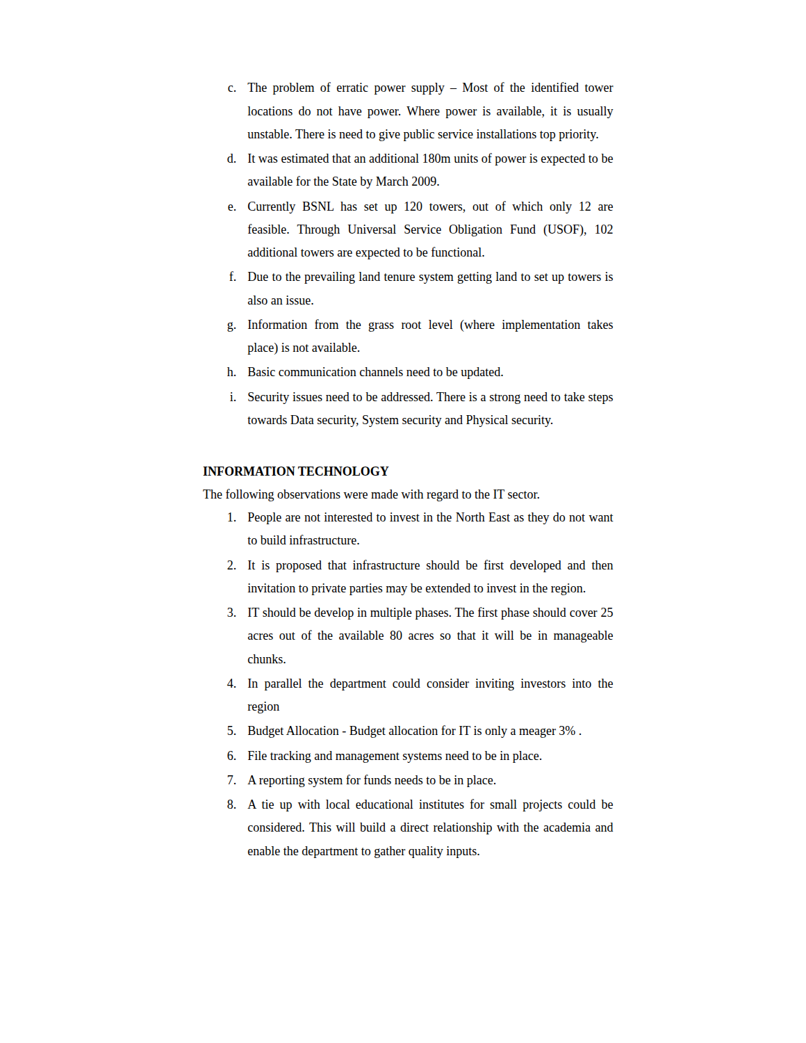The problem of erratic power supply – Most of the identified tower locations do not have power. Where power is available, it is usually unstable. There is need to give public service installations top priority.
It was estimated that an additional 180m units of power is expected to be available for the State by March 2009.
Currently BSNL has set up 120 towers, out of which only 12 are feasible. Through Universal Service Obligation Fund (USOF), 102 additional towers are expected to be functional.
Due to the prevailing land tenure system getting land to set up towers is also an issue.
Information from the grass root level (where implementation takes place) is not available.
Basic communication channels need to be updated.
Security issues need to be addressed. There is a strong need to take steps towards Data security, System security and Physical security.
INFORMATION TECHNOLOGY
The following observations were made with regard to the IT sector.
People are not interested to invest in the North East as they do not want to build infrastructure.
It is proposed that infrastructure should be first developed and then invitation to private parties may be extended to invest in the region.
IT should be develop in multiple phases. The first phase should cover 25 acres out of the available 80 acres so that it will be in manageable chunks.
In parallel the department could consider inviting investors into the region
Budget Allocation - Budget allocation for IT is only a meager 3% .
File tracking and management systems need to be in place.
A reporting system for funds needs to be in place.
A tie up with local educational institutes for small projects could be considered. This will build a direct relationship with the academia and enable the department to gather quality inputs.